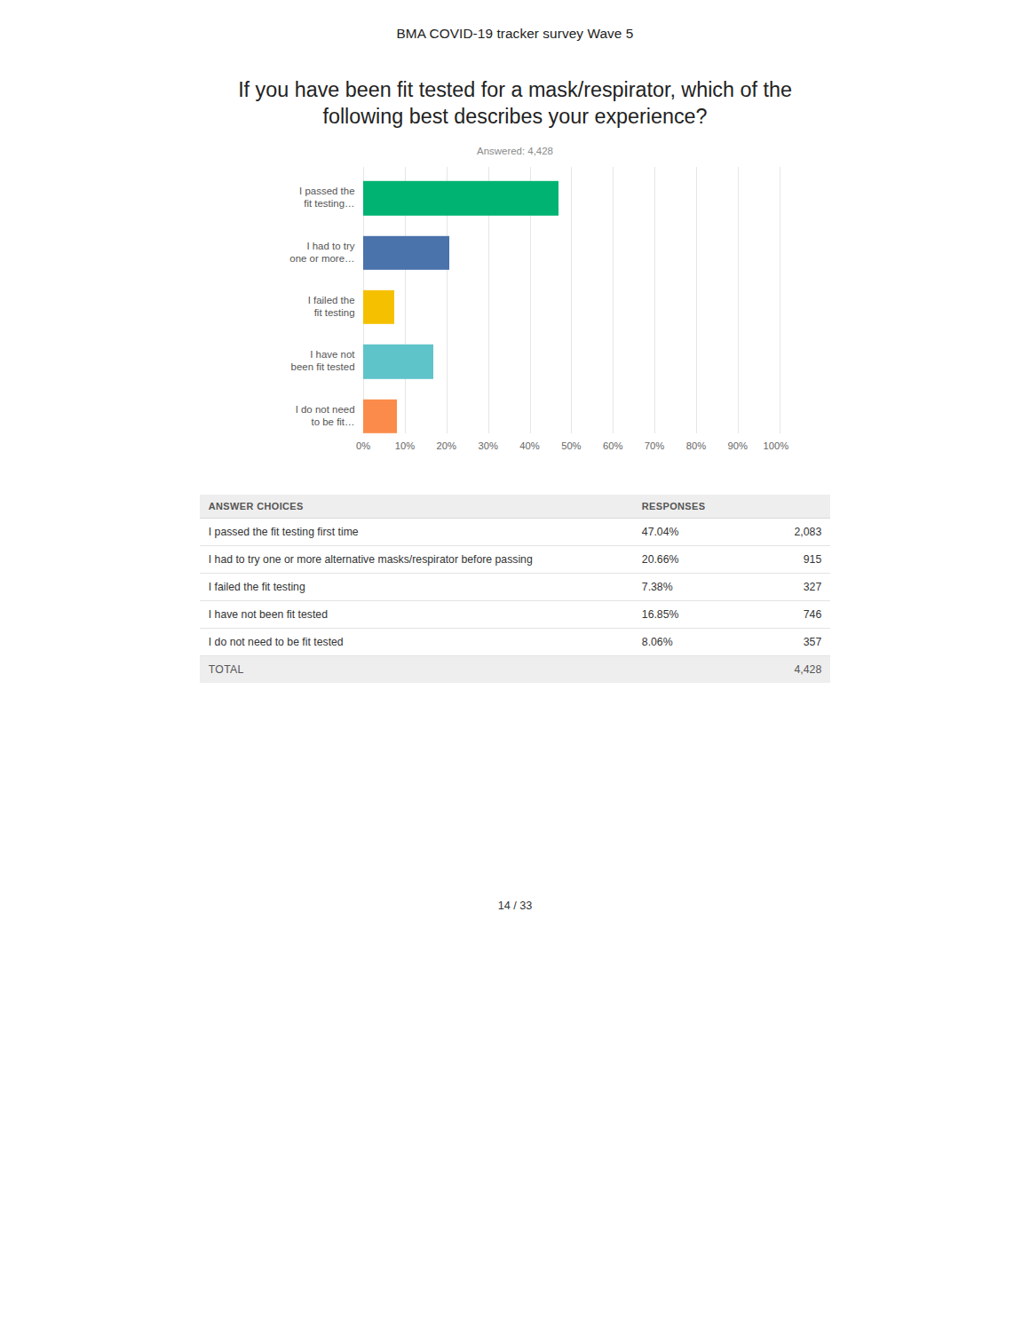BMA COVID-19 tracker survey Wave 5
If you have been fit tested for a mask/respirator, which of the following best describes your experience?
Answered: 4,428
I passed the
fit testing…
I had to try
one or more…
I failed the
fit testing
I have not
been fit tested
I do not need
to be fit…
0% 10% 20% 30% 40% 50% 60% 70% 80% 90% 100%
| ANSWER CHOICES | RESPONSES |
| --- | --- |
| I passed the fit testing first time | 47.04% | 2,083 |
| I had to try one or more alternative masks/respirator before passing | 20.66% | 915 |
| I failed the fit testing | 7.38% | 327 |
| I have not been fit tested | 16.85% | 746 |
| I do not need to be fit tested | 8.06% | 357 |
| TOTAL | 4,428 |
14 / 33